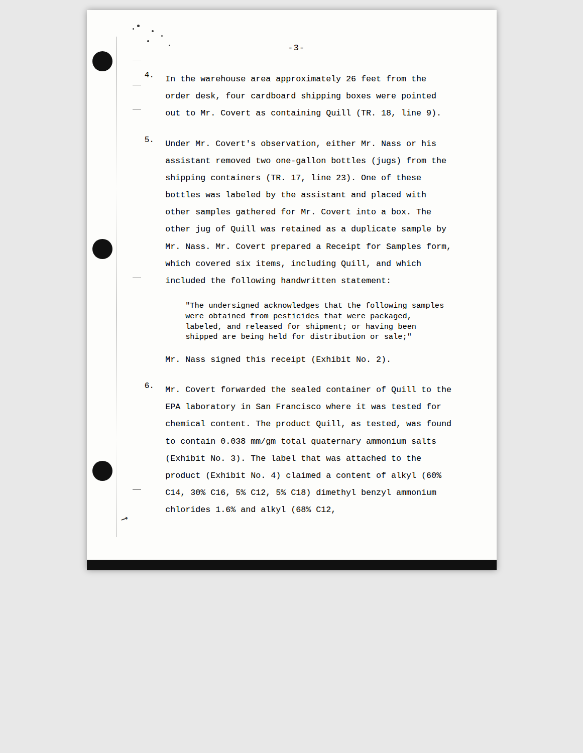⟶
-3-
4.
In the warehouse area approximately 26 feet from the order desk, four cardboard shipping boxes were pointed out to Mr. Covert as containing Quill (TR. 18, line 9).
5.
Under Mr. Covert's observation, either Mr. Nass or his assistant removed two one-gallon bottles (jugs) from the shipping containers (TR. 17, line 23). One of these bottles was labeled by the assistant and placed with other samples gathered for Mr. Covert into a box. The other jug of Quill was retained as a duplicate sample by Mr. Nass. Mr. Covert prepared a Receipt for Samples form, which covered six items, including Quill, and which included the following handwritten statement:
"The undersigned acknowledges that the following samples were obtained from pesticides that were packaged, labeled, and released for shipment; or having been shipped are being held for distribution or sale;"
Mr. Nass signed this receipt (Exhibit No. 2).
6.
Mr. Covert forwarded the sealed container of Quill to the EPA laboratory in San Francisco where it was tested for chemical content. The product Quill, as tested, was found to contain 0.038 mm/gm total quaternary ammonium salts (Exhibit No. 3). The label that was attached to the product (Exhibit No. 4) claimed a content of alkyl (60% C14, 30% C16, 5% C12, 5% C18) dimethyl benzyl ammonium chlorides 1.6% and alkyl (68% C12,